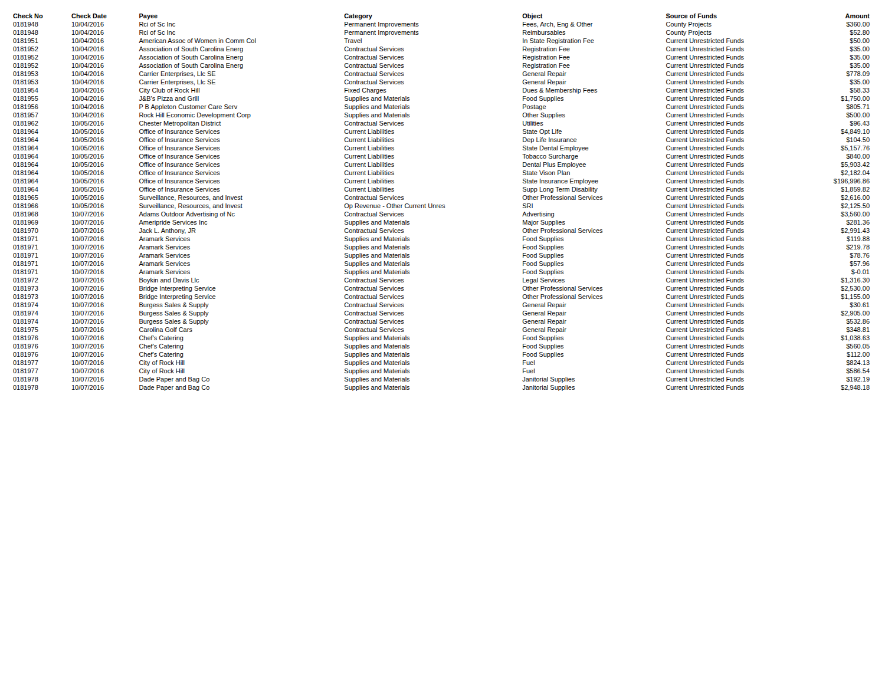| Check No | Check Date | Payee | Category | Object | Source of Funds | Amount |
| --- | --- | --- | --- | --- | --- | --- |
| 0181948 | 10/04/2016 | Rci of Sc Inc | Permanent Improvements | Fees, Arch, Eng & Other | County Projects | $360.00 |
| 0181948 | 10/04/2016 | Rci of Sc Inc | Permanent Improvements | Reimbursables | County Projects | $52.80 |
| 0181951 | 10/04/2016 | American Assoc of Women in Comm Col | Travel | In State Registration Fee | Current Unrestricted Funds | $50.00 |
| 0181952 | 10/04/2016 | Association of South Carolina Energ | Contractual Services | Registration Fee | Current Unrestricted Funds | $35.00 |
| 0181952 | 10/04/2016 | Association of South Carolina Energ | Contractual Services | Registration Fee | Current Unrestricted Funds | $35.00 |
| 0181952 | 10/04/2016 | Association of South Carolina Energ | Contractual Services | Registration Fee | Current Unrestricted Funds | $35.00 |
| 0181953 | 10/04/2016 | Carrier Enterprises, Llc SE | Contractual Services | General Repair | Current Unrestricted Funds | $778.09 |
| 0181953 | 10/04/2016 | Carrier Enterprises, Llc SE | Contractual Services | General Repair | Current Unrestricted Funds | $35.00 |
| 0181954 | 10/04/2016 | City Club of Rock Hill | Fixed Charges | Dues & Membership Fees | Current Unrestricted Funds | $58.33 |
| 0181955 | 10/04/2016 | J&B's Pizza and Grill | Supplies and Materials | Food Supplies | Current Unrestricted Funds | $1,750.00 |
| 0181956 | 10/04/2016 | P B Appleton Customer Care Serv | Supplies and Materials | Postage | Current Unrestricted Funds | $805.71 |
| 0181957 | 10/04/2016 | Rock Hill Economic Development Corp | Supplies and Materials | Other Supplies | Current Unrestricted Funds | $500.00 |
| 0181962 | 10/05/2016 | Chester Metropolitan District | Contractual Services | Utilities | Current Unrestricted Funds | $96.43 |
| 0181964 | 10/05/2016 | Office of Insurance Services | Current Liabilities | State Opt Life | Current Unrestricted Funds | $4,849.10 |
| 0181964 | 10/05/2016 | Office of Insurance Services | Current Liabilities | Dep Life Insurance | Current Unrestricted Funds | $104.50 |
| 0181964 | 10/05/2016 | Office of Insurance Services | Current Liabilities | State Dental Employee | Current Unrestricted Funds | $5,157.76 |
| 0181964 | 10/05/2016 | Office of Insurance Services | Current Liabilities | Tobacco Surcharge | Current Unrestricted Funds | $840.00 |
| 0181964 | 10/05/2016 | Office of Insurance Services | Current Liabilities | Dental Plus Employee | Current Unrestricted Funds | $5,903.42 |
| 0181964 | 10/05/2016 | Office of Insurance Services | Current Liabilities | State Vison Plan | Current Unrestricted Funds | $2,182.04 |
| 0181964 | 10/05/2016 | Office of Insurance Services | Current Liabilities | State Insurance Employee | Current Unrestricted Funds | $196,996.86 |
| 0181964 | 10/05/2016 | Office of Insurance Services | Current Liabilities | Supp Long Term Disability | Current Unrestricted Funds | $1,859.82 |
| 0181965 | 10/05/2016 | Surveillance, Resources, and Invest | Contractual Services | Other Professional Services | Current Unrestricted Funds | $2,616.00 |
| 0181966 | 10/05/2016 | Surveillance, Resources, and Invest | Op Revenue - Other Current Unres | SRI | Current Unrestricted Funds | $2,125.50 |
| 0181968 | 10/07/2016 | Adams Outdoor Advertising of Nc | Contractual Services | Advertising | Current Unrestricted Funds | $3,560.00 |
| 0181969 | 10/07/2016 | Ameripride Services Inc | Supplies and Materials | Major Supplies | Current Unrestricted Funds | $281.36 |
| 0181970 | 10/07/2016 | Jack L. Anthony, JR | Contractual Services | Other Professional Services | Current Unrestricted Funds | $2,991.43 |
| 0181971 | 10/07/2016 | Aramark Services | Supplies and Materials | Food Supplies | Current Unrestricted Funds | $119.88 |
| 0181971 | 10/07/2016 | Aramark Services | Supplies and Materials | Food Supplies | Current Unrestricted Funds | $219.78 |
| 0181971 | 10/07/2016 | Aramark Services | Supplies and Materials | Food Supplies | Current Unrestricted Funds | $78.76 |
| 0181971 | 10/07/2016 | Aramark Services | Supplies and Materials | Food Supplies | Current Unrestricted Funds | $57.96 |
| 0181971 | 10/07/2016 | Aramark Services | Supplies and Materials | Food Supplies | Current Unrestricted Funds | $-0.01 |
| 0181972 | 10/07/2016 | Boykin and Davis Llc | Contractual Services | Legal Services | Current Unrestricted Funds | $1,316.30 |
| 0181973 | 10/07/2016 | Bridge Interpreting Service | Contractual Services | Other Professional Services | Current Unrestricted Funds | $2,530.00 |
| 0181973 | 10/07/2016 | Bridge Interpreting Service | Contractual Services | Other Professional Services | Current Unrestricted Funds | $1,155.00 |
| 0181974 | 10/07/2016 | Burgess Sales & Supply | Contractual Services | General Repair | Current Unrestricted Funds | $30.61 |
| 0181974 | 10/07/2016 | Burgess Sales & Supply | Contractual Services | General Repair | Current Unrestricted Funds | $2,905.00 |
| 0181974 | 10/07/2016 | Burgess Sales & Supply | Contractual Services | General Repair | Current Unrestricted Funds | $532.86 |
| 0181975 | 10/07/2016 | Carolina Golf Cars | Contractual Services | General Repair | Current Unrestricted Funds | $348.81 |
| 0181976 | 10/07/2016 | Chef's Catering | Supplies and Materials | Food Supplies | Current Unrestricted Funds | $1,038.63 |
| 0181976 | 10/07/2016 | Chef's Catering | Supplies and Materials | Food Supplies | Current Unrestricted Funds | $560.05 |
| 0181976 | 10/07/2016 | Chef's Catering | Supplies and Materials | Food Supplies | Current Unrestricted Funds | $112.00 |
| 0181977 | 10/07/2016 | City of Rock Hill | Supplies and Materials | Fuel | Current Unrestricted Funds | $824.13 |
| 0181977 | 10/07/2016 | City of Rock Hill | Supplies and Materials | Fuel | Current Unrestricted Funds | $586.54 |
| 0181978 | 10/07/2016 | Dade Paper and Bag Co | Supplies and Materials | Janitorial Supplies | Current Unrestricted Funds | $192.19 |
| 0181978 | 10/07/2016 | Dade Paper and Bag Co | Supplies and Materials | Janitorial Supplies | Current Unrestricted Funds | $2,948.18 |